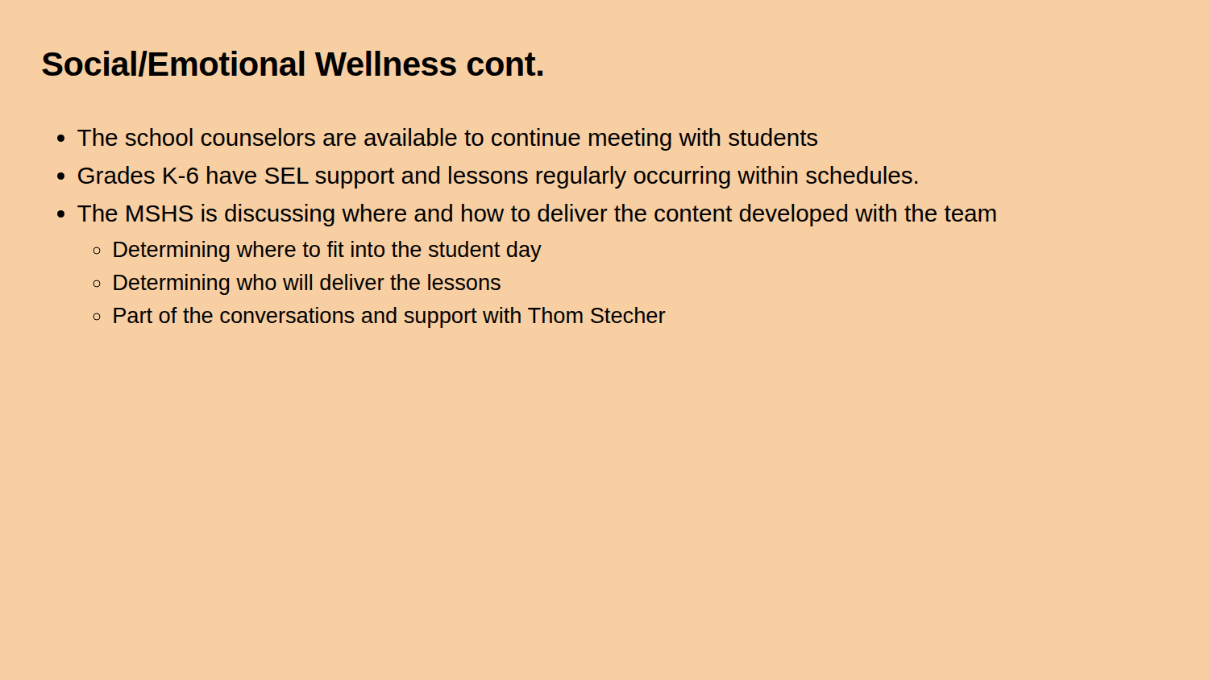Social/Emotional Wellness cont.
The school counselors are available to continue meeting with students
Grades K-6 have SEL support and lessons regularly occurring within schedules.
The MSHS is discussing where and how to deliver the content developed with the team
Determining where to fit into the student day
Determining who will deliver the lessons
Part of the conversations and support with Thom Stecher